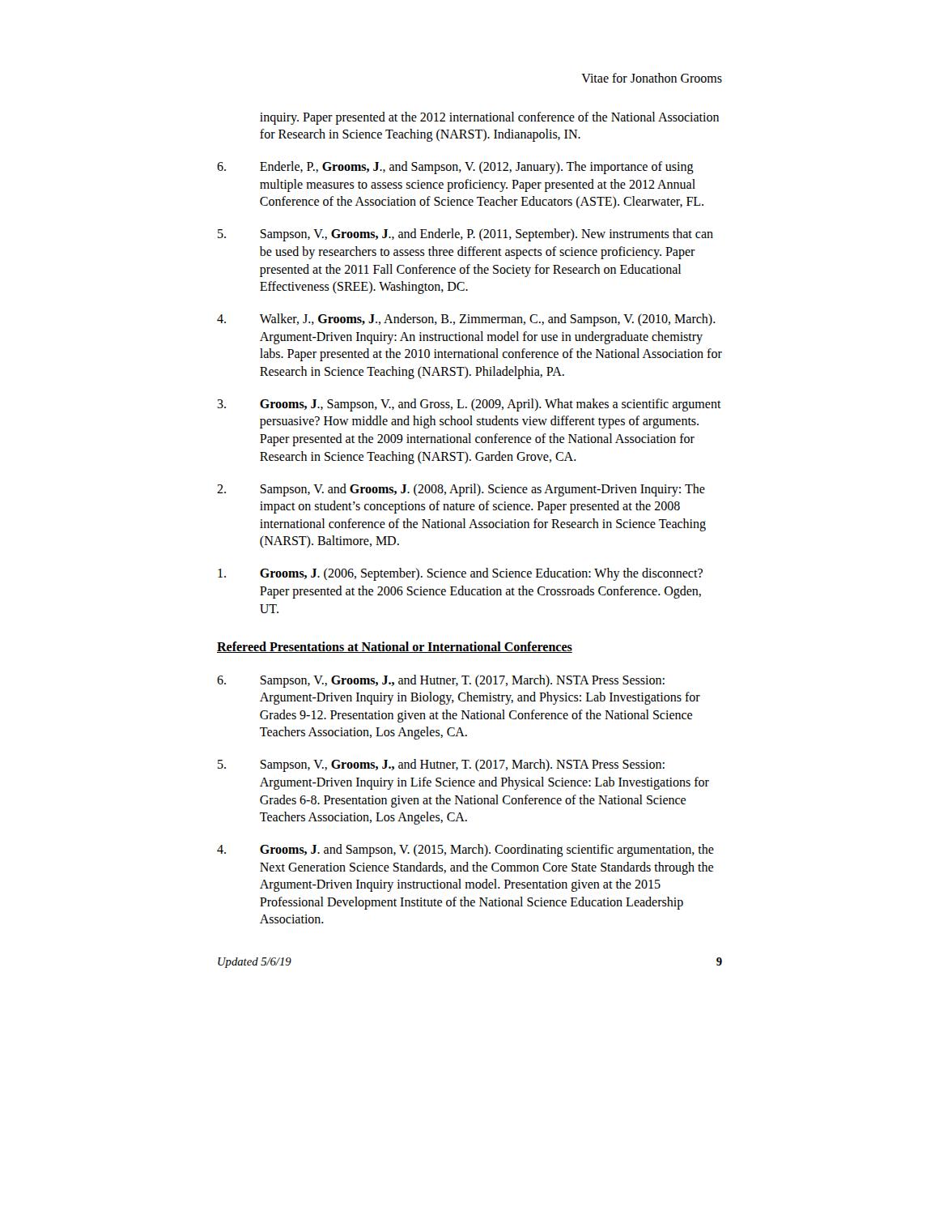Vitae for Jonathon Grooms
inquiry. Paper presented at the 2012 international conference of the National Association for Research in Science Teaching (NARST). Indianapolis, IN.
6.
Enderle, P., Grooms, J., and Sampson, V. (2012, January). The importance of using multiple measures to assess science proficiency. Paper presented at the 2012 Annual Conference of the Association of Science Teacher Educators (ASTE). Clearwater, FL.
5.
Sampson, V., Grooms, J., and Enderle, P. (2011, September). New instruments that can be used by researchers to assess three different aspects of science proficiency. Paper presented at the 2011 Fall Conference of the Society for Research on Educational Effectiveness (SREE). Washington, DC.
4.
Walker, J., Grooms, J., Anderson, B., Zimmerman, C., and Sampson, V. (2010, March). Argument-Driven Inquiry: An instructional model for use in undergraduate chemistry labs. Paper presented at the 2010 international conference of the National Association for Research in Science Teaching (NARST). Philadelphia, PA.
3.
Grooms, J., Sampson, V., and Gross, L. (2009, April). What makes a scientific argument persuasive? How middle and high school students view different types of arguments. Paper presented at the 2009 international conference of the National Association for Research in Science Teaching (NARST). Garden Grove, CA.
2.
Sampson, V. and Grooms, J. (2008, April). Science as Argument-Driven Inquiry: The impact on student’s conceptions of nature of science. Paper presented at the 2008 international conference of the National Association for Research in Science Teaching (NARST). Baltimore, MD.
1.
Grooms, J. (2006, September). Science and Science Education: Why the disconnect? Paper presented at the 2006 Science Education at the Crossroads Conference. Ogden, UT.
Refereed Presentations at National or International Conferences
6.
Sampson, V., Grooms, J., and Hutner, T. (2017, March). NSTA Press Session: Argument-Driven Inquiry in Biology, Chemistry, and Physics: Lab Investigations for Grades 9-12. Presentation given at the National Conference of the National Science Teachers Association, Los Angeles, CA.
5.
Sampson, V., Grooms, J., and Hutner, T. (2017, March). NSTA Press Session: Argument-Driven Inquiry in Life Science and Physical Science: Lab Investigations for Grades 6-8. Presentation given at the National Conference of the National Science Teachers Association, Los Angeles, CA.
4.
Grooms, J. and Sampson, V. (2015, March). Coordinating scientific argumentation, the Next Generation Science Standards, and the Common Core State Standards through the Argument-Driven Inquiry instructional model. Presentation given at the 2015 Professional Development Institute of the National Science Education Leadership Association.
Updated 5/6/19 9